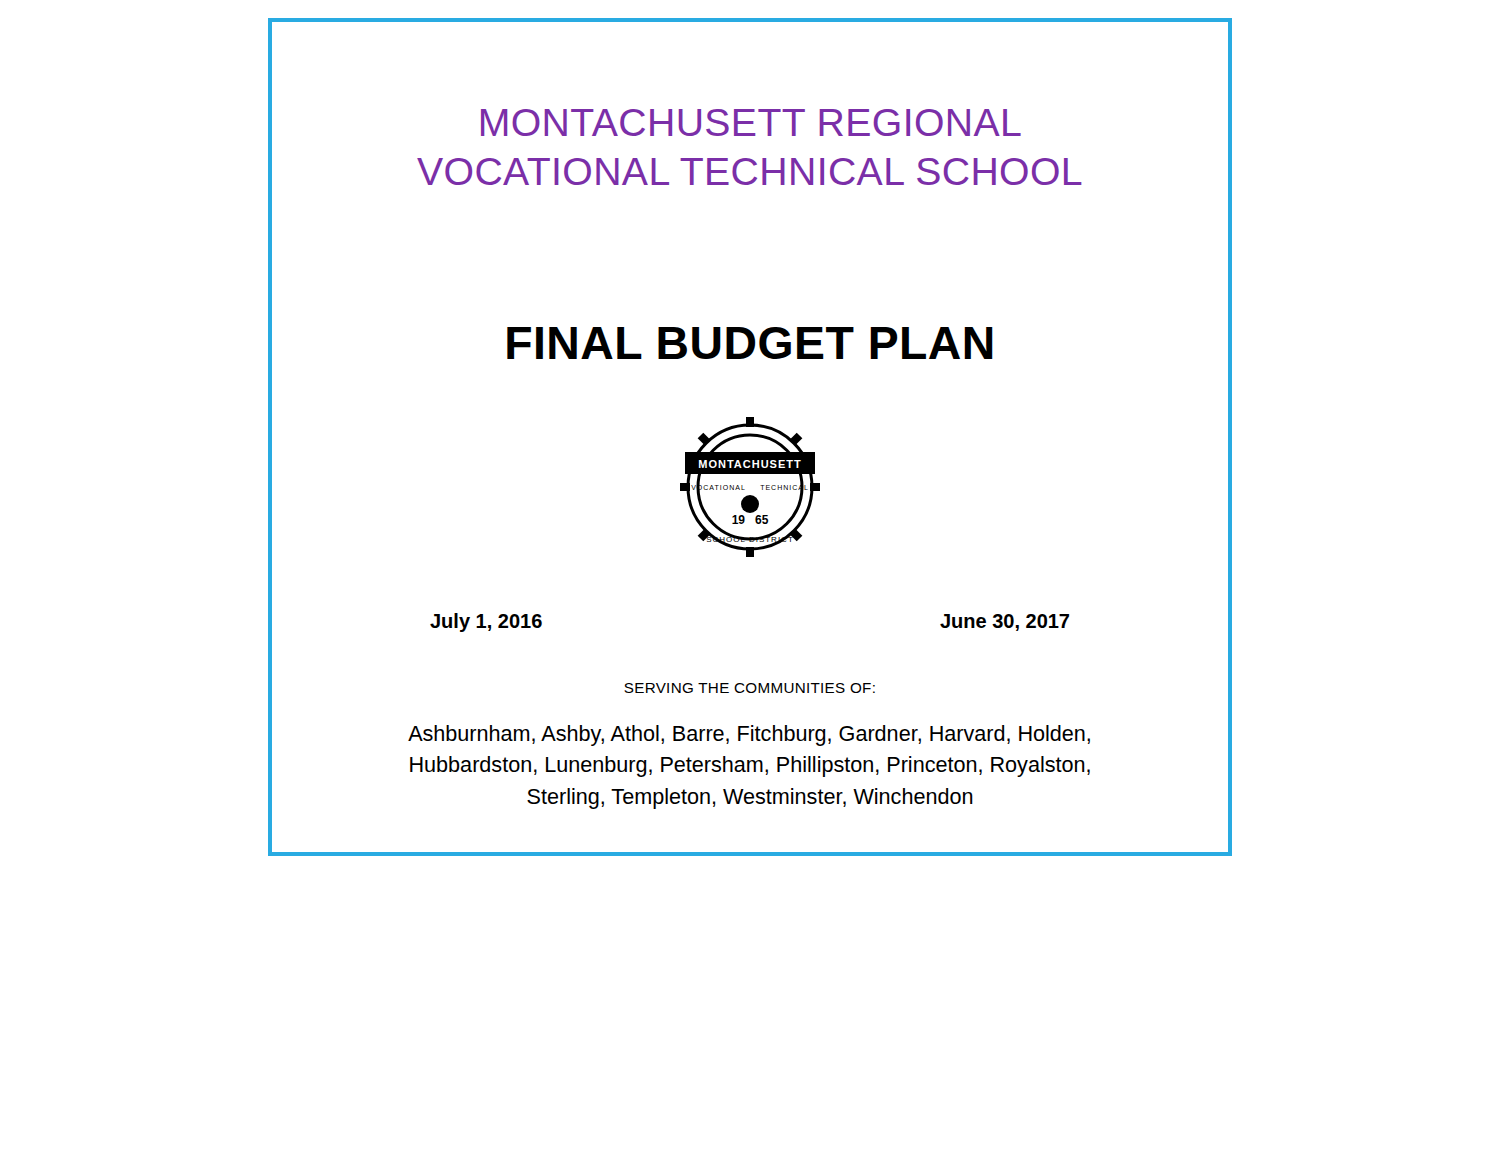MONTACHUSETT REGIONAL
VOCATIONAL TECHNICAL SCHOOL
FINAL BUDGET PLAN
MONTACHUSETT VOCATIONAL TECHNICAL 19 65 SCHOOL DISTRICT
July 1, 2016 June 30, 2017
SERVING THE COMMUNITIES OF:
Ashburnham, Ashby, Athol, Barre, Fitchburg, Gardner, Harvard, Holden, Hubbardston, Lunenburg, Petersham, Phillipston, Princeton, Royalston, Sterling, Templeton, Westminster, Winchendon